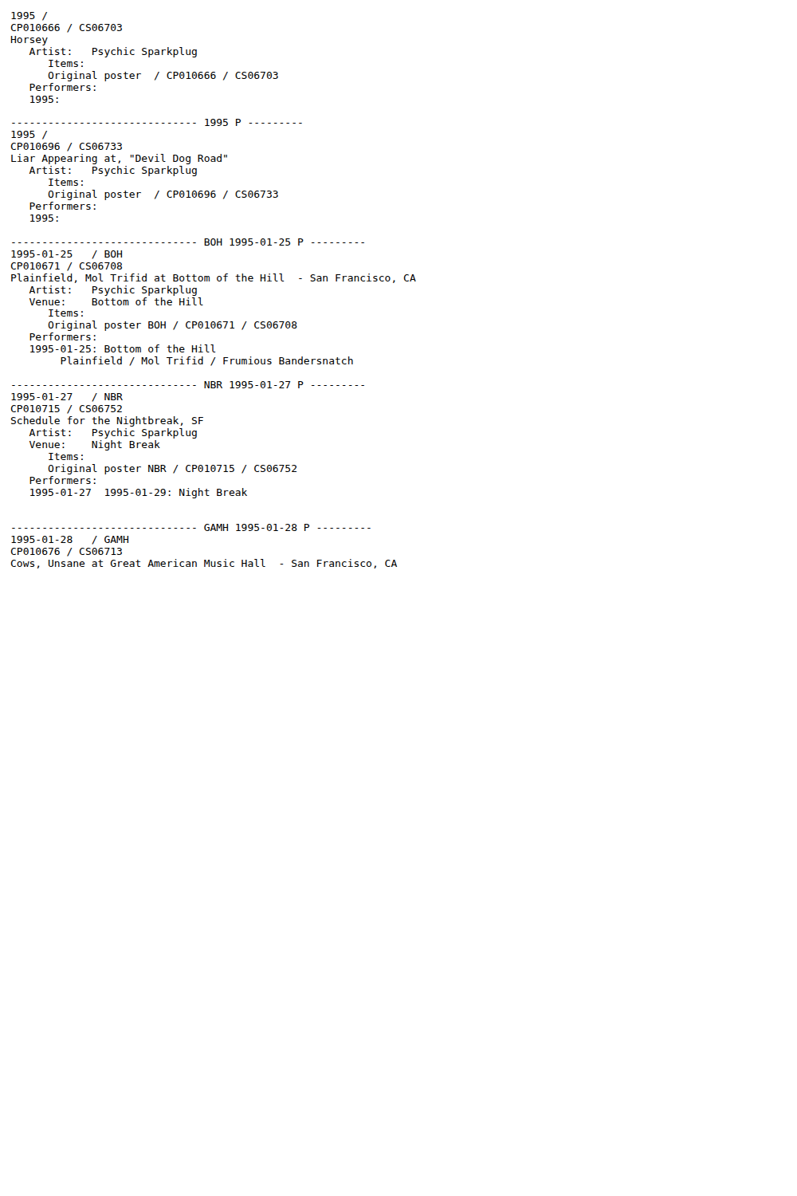1995 / 
CP010666 / CS06703
Horsey
   Artist:   Psychic Sparkplug
      Items:
      Original poster  / CP010666 / CS06703
   Performers:
   1995:

------------------------------ 1995 P ---------
1995 / 
CP010696 / CS06733
Liar Appearing at, "Devil Dog Road"
   Artist:   Psychic Sparkplug
      Items:
      Original poster  / CP010696 / CS06733
   Performers:
   1995:

------------------------------ BOH 1995-01-25 P ---------
1995-01-25   / BOH 
CP010671 / CS06708
Plainfield, Mol Trifid at Bottom of the Hill  - San Francisco, CA
   Artist:   Psychic Sparkplug
   Venue:    Bottom of the Hill
      Items:
      Original poster BOH / CP010671 / CS06708
   Performers:
   1995-01-25: Bottom of the Hill
        Plainfield / Mol Trifid / Frumious Bandersnatch

------------------------------ NBR 1995-01-27 P ---------
1995-01-27   / NBR 
CP010715 / CS06752
Schedule for the Nightbreak, SF
   Artist:   Psychic Sparkplug
   Venue:    Night Break
      Items:
      Original poster NBR / CP010715 / CS06752
   Performers:
   1995-01-27  1995-01-29: Night Break


------------------------------ GAMH 1995-01-28 P ---------
1995-01-28   / GAMH 
CP010676 / CS06713
Cows, Unsane at Great American Music Hall  - San Francisco, CA